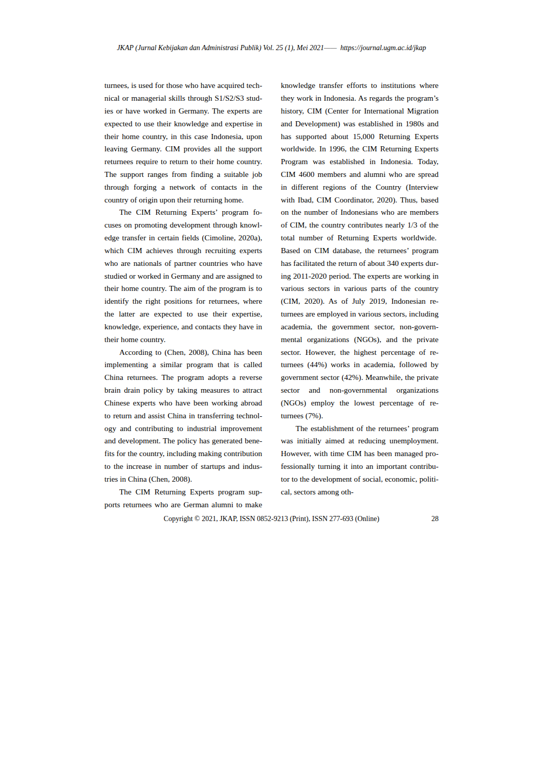JKAP (Jurnal Kebijakan dan Administrasi Publik) Vol. 25 (1), Mei 2021—— https://journal.ugm.ac.id/jkap
turnees, is used for those who have acquired technical or managerial skills through S1/S2/S3 studies or have worked in Germany. The experts are expected to use their knowledge and expertise in their home country, in this case Indonesia, upon leaving Germany. CIM provides all the support returnees require to return to their home country. The support ranges from finding a suitable job through forging a network of contacts in the country of origin upon their returning home.
The CIM Returning Experts’ program focuses on promoting development through knowledge transfer in certain fields (Cimoline, 2020a), which CIM achieves through recruiting experts who are nationals of partner countries who have studied or worked in Germany and are assigned to their home country. The aim of the program is to identify the right positions for returnees, where the latter are expected to use their expertise, knowledge, experience, and contacts they have in their home country.
According to (Chen, 2008), China has been implementing a similar program that is called China returnees. The program adopts a reverse brain drain policy by taking measures to attract Chinese experts who have been working abroad to return and assist China in transferring technology and contributing to industrial improvement and development. The policy has generated benefits for the country, including making contribution to the increase in number of startups and industries in China (Chen, 2008).
The CIM Returning Experts program supports returnees who are German alumni to make knowledge transfer efforts to institutions where they work in Indonesia. As regards the program’s history, CIM (Center for International Migration and Development) was established in 1980s and has supported about 15,000 Returning Experts worldwide. In 1996, the CIM Returning Experts Program was established in Indonesia. Today, CIM 4600 members and alumni who are spread in different regions of the Country (Interview with Ibad, CIM Coordinator, 2020). Thus, based on the number of Indonesians who are members of CIM, the country contributes nearly 1/3 of the total number of Returning Experts worldwide. Based on CIM database, the returnees’ program has facilitated the return of about 340 experts during 2011-2020 period. The experts are working in various sectors in various parts of the country (CIM, 2020). As of July 2019, Indonesian returnees are employed in various sectors, including academia, the government sector, non-governmental organizations (NGOs), and the private sector. However, the highest percentage of returnees (44%) works in academia, followed by government sector (42%). Meanwhile, the private sector and non-governmental organizations (NGOs) employ the lowest percentage of returnees (7%).
The establishment of the returnees’ program was initially aimed at reducing unemployment. However, with time CIM has been managed professionally turning it into an important contributor to the development of social, economic, political, sectors among oth-
Copyright © 2021, JKAP, ISSN 0852-9213 (Print), ISSN 277-693 (Online)
28